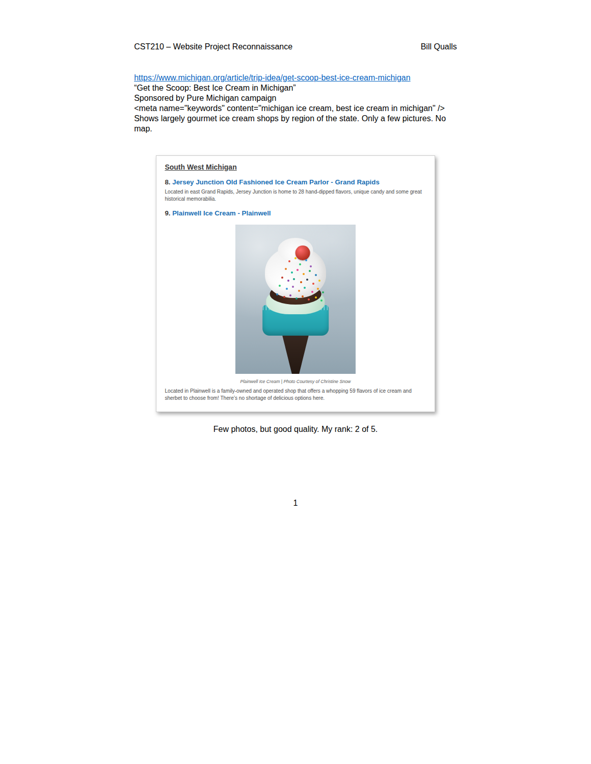CST210 – Website Project Reconnaissance
Bill Qualls
https://www.michigan.org/article/trip-idea/get-scoop-best-ice-cream-michigan
“Get the Scoop: Best Ice Cream in Michigan”
Sponsored by Pure Michigan campaign
<meta name="keywords" content="michigan ice cream, best ice cream in michigan" />
Shows largely gourmet ice cream shops by region of the state. Only a few pictures. No map.
South West Michigan
8. Jersey Junction Old Fashioned Ice Cream Parlor - Grand Rapids
Located in east Grand Rapids, Jersey Junction is home to 28 hand-dipped flavors, unique candy and some great historical memorabilia.
9. Plainwell Ice Cream - Plainwell
Plainwell Ice Cream | Photo Courtesy of Christine Snow
Located in Plainwell is a family-owned and operated shop that offers a whopping 59 flavors of ice cream and sherbet to choose from! There’s no shortage of delicious options here.
Few photos, but good quality. My rank: 2 of 5.
1